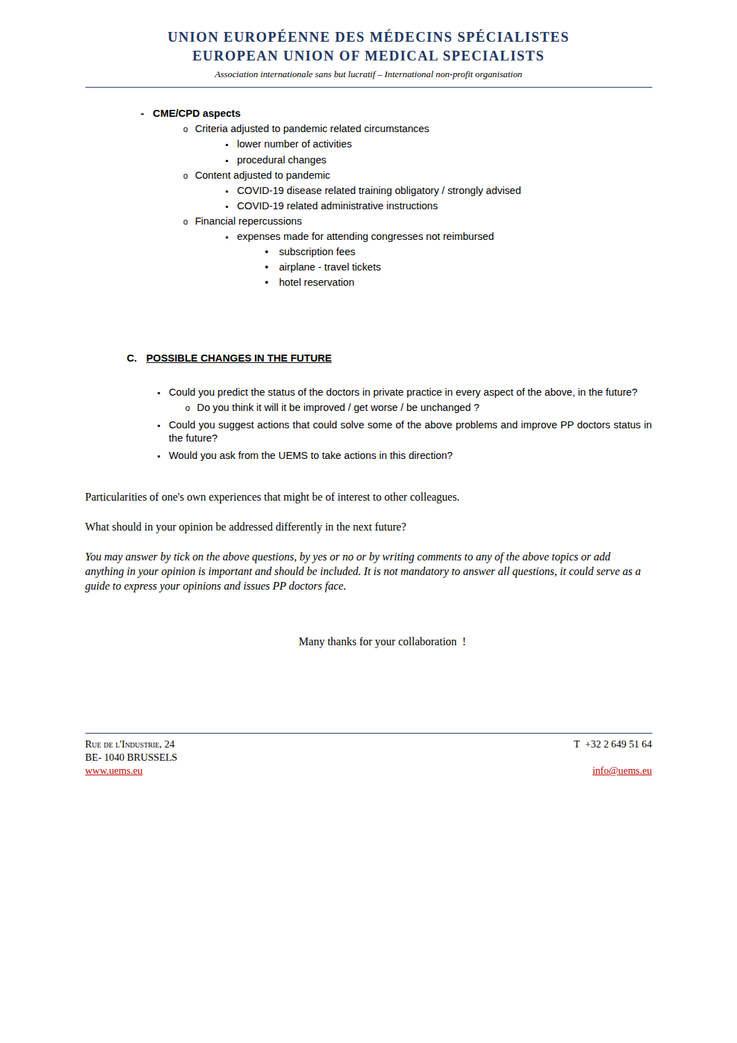UNION EUROPÉENNE DES MÉDECINS SPÉCIALISTES
EUROPEAN UNION OF MEDICAL SPECIALISTS
Association internationale sans but lucratif – International non-profit organisation
CME/CPD aspects
Criteria adjusted to pandemic related circumstances
lower number of activities
procedural changes
Content adjusted to pandemic
COVID-19 disease related training obligatory / strongly advised
COVID-19 related administrative instructions
Financial repercussions
expenses made for attending congresses not reimbursed
subscription fees
airplane - travel tickets
hotel reservation
C. POSSIBLE CHANGES IN THE FUTURE
Could you predict the status of the doctors in private practice in every aspect of the above, in the future?
Do you think it will it be improved / get worse / be unchanged ?
Could you suggest actions that could solve some of the above problems and improve PP doctors status in the future?
Would you ask from the UEMS to take actions in this direction?
Particularities of one's own experiences that might be of interest to other colleagues.
What should in your opinion be addressed differently in the next future?
You may answer by tick on the above questions, by yes or no or by writing comments to any of the above topics or add anything in your opinion is important and should be included. It is not mandatory to answer all questions, it could serve as a guide to express your opinions and issues PP doctors face.
Many thanks for your collaboration !
| Rue de l'Industrie , 24 | T +32 2 649 51 64 |
| BE- 1040 BRUSSELS | |
| www.uems.eu | info@uems.eu |